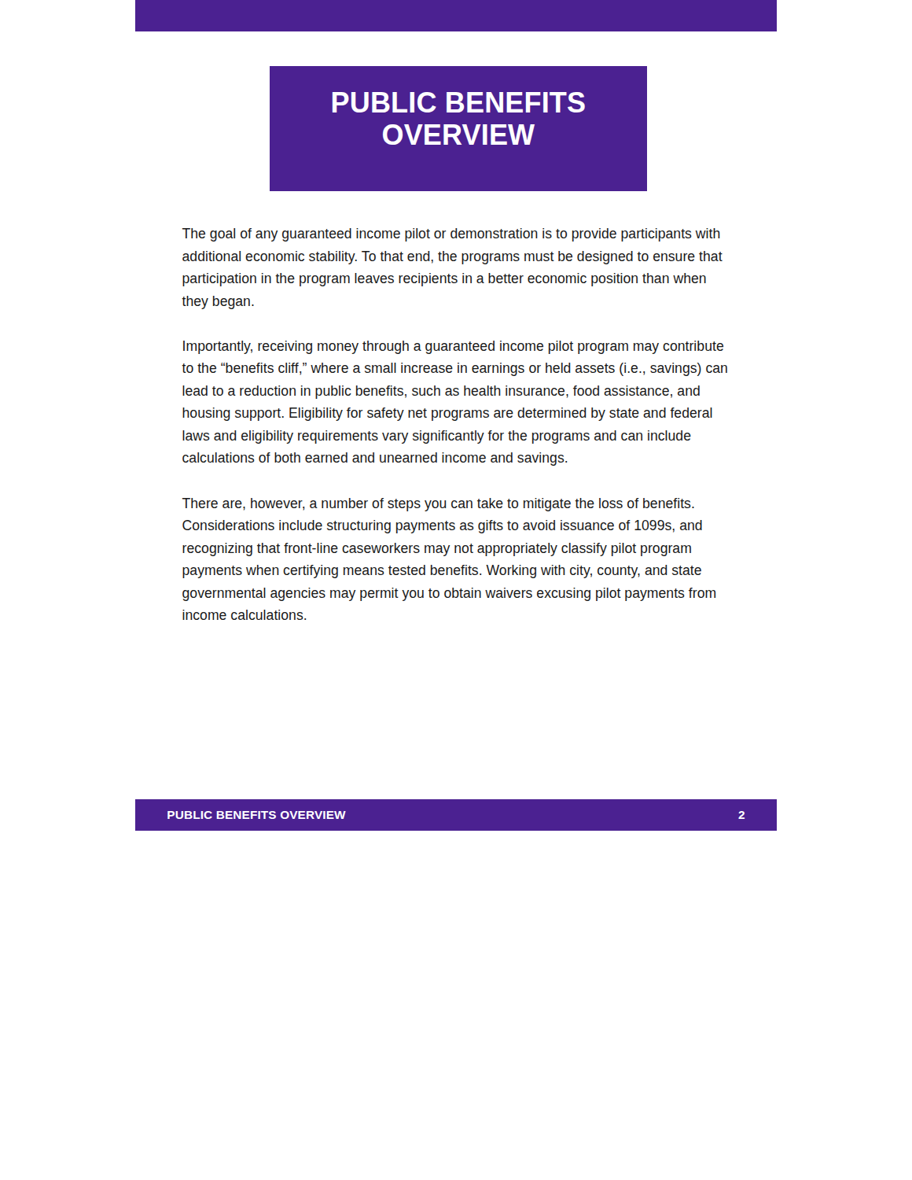PUBLIC BENEFITS
OVERVIEW
The goal of any guaranteed income pilot or demonstration is to provide participants with additional economic stability. To that end, the programs must be designed to ensure that participation in the program leaves recipients in a better economic position than when they began.
Importantly, receiving money through a guaranteed income pilot program may contribute to the “benefits cliff,” where a small increase in earnings or held assets (i.e., savings) can lead to a reduction in public benefits, such as health insurance, food assistance, and housing support. Eligibility for safety net programs are determined by state and federal laws and eligibility requirements vary significantly for the programs and can include calculations of both earned and unearned income and savings.
There are, however, a number of steps you can take to mitigate the loss of benefits. Considerations include structuring payments as gifts to avoid issuance of 1099s, and recognizing that front-line caseworkers may not appropriately classify pilot program payments when certifying means tested benefits. Working with city, county, and state governmental agencies may permit you to obtain waivers excusing pilot payments from income calculations.
PUBLIC BENEFITS OVERVIEW 2